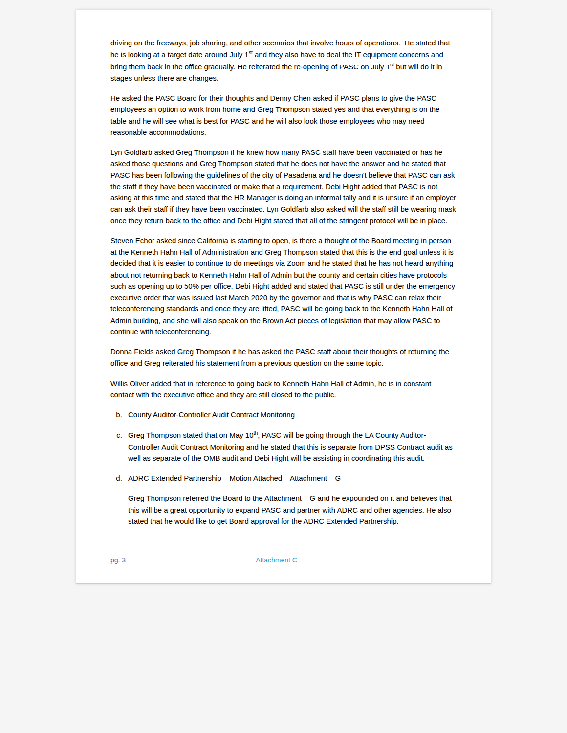driving on the freeways, job sharing, and other scenarios that involve hours of operations. He stated that he is looking at a target date around July 1st and they also have to deal the IT equipment concerns and bring them back in the office gradually. He reiterated the re-opening of PASC on July 1st but will do it in stages unless there are changes.
He asked the PASC Board for their thoughts and Denny Chen asked if PASC plans to give the PASC employees an option to work from home and Greg Thompson stated yes and that everything is on the table and he will see what is best for PASC and he will also look those employees who may need reasonable accommodations.
Lyn Goldfarb asked Greg Thompson if he knew how many PASC staff have been vaccinated or has he asked those questions and Greg Thompson stated that he does not have the answer and he stated that PASC has been following the guidelines of the city of Pasadena and he doesn't believe that PASC can ask the staff if they have been vaccinated or make that a requirement. Debi Hight added that PASC is not asking at this time and stated that the HR Manager is doing an informal tally and it is unsure if an employer can ask their staff if they have been vaccinated. Lyn Goldfarb also asked will the staff still be wearing mask once they return back to the office and Debi Hight stated that all of the stringent protocol will be in place.
Steven Echor asked since California is starting to open, is there a thought of the Board meeting in person at the Kenneth Hahn Hall of Administration and Greg Thompson stated that this is the end goal unless it is decided that it is easier to continue to do meetings via Zoom and he stated that he has not heard anything about not returning back to Kenneth Hahn Hall of Admin but the county and certain cities have protocols such as opening up to 50% per office. Debi Hight added and stated that PASC is still under the emergency executive order that was issued last March 2020 by the governor and that is why PASC can relax their teleconferencing standards and once they are lifted, PASC will be going back to the Kenneth Hahn Hall of Admin building, and she will also speak on the Brown Act pieces of legislation that may allow PASC to continue with teleconferencing.
Donna Fields asked Greg Thompson if he has asked the PASC staff about their thoughts of returning the office and Greg reiterated his statement from a previous question on the same topic.
Willis Oliver added that in reference to going back to Kenneth Hahn Hall of Admin, he is in constant contact with the executive office and they are still closed to the public.
County Auditor-Controller Audit Contract Monitoring
Greg Thompson stated that on May 10th, PASC will be going through the LA County Auditor-Controller Audit Contract Monitoring and he stated that this is separate from DPSS Contract audit as well as separate of the OMB audit and Debi Hight will be assisting in coordinating this audit.
ADRC Extended Partnership – Motion Attached – Attachment – G
Greg Thompson referred the Board to the Attachment – G and he expounded on it and believes that this will be a great opportunity to expand PASC and partner with ADRC and other agencies. He also stated that he would like to get Board approval for the ADRC Extended Partnership.
pg. 3 Attachment C